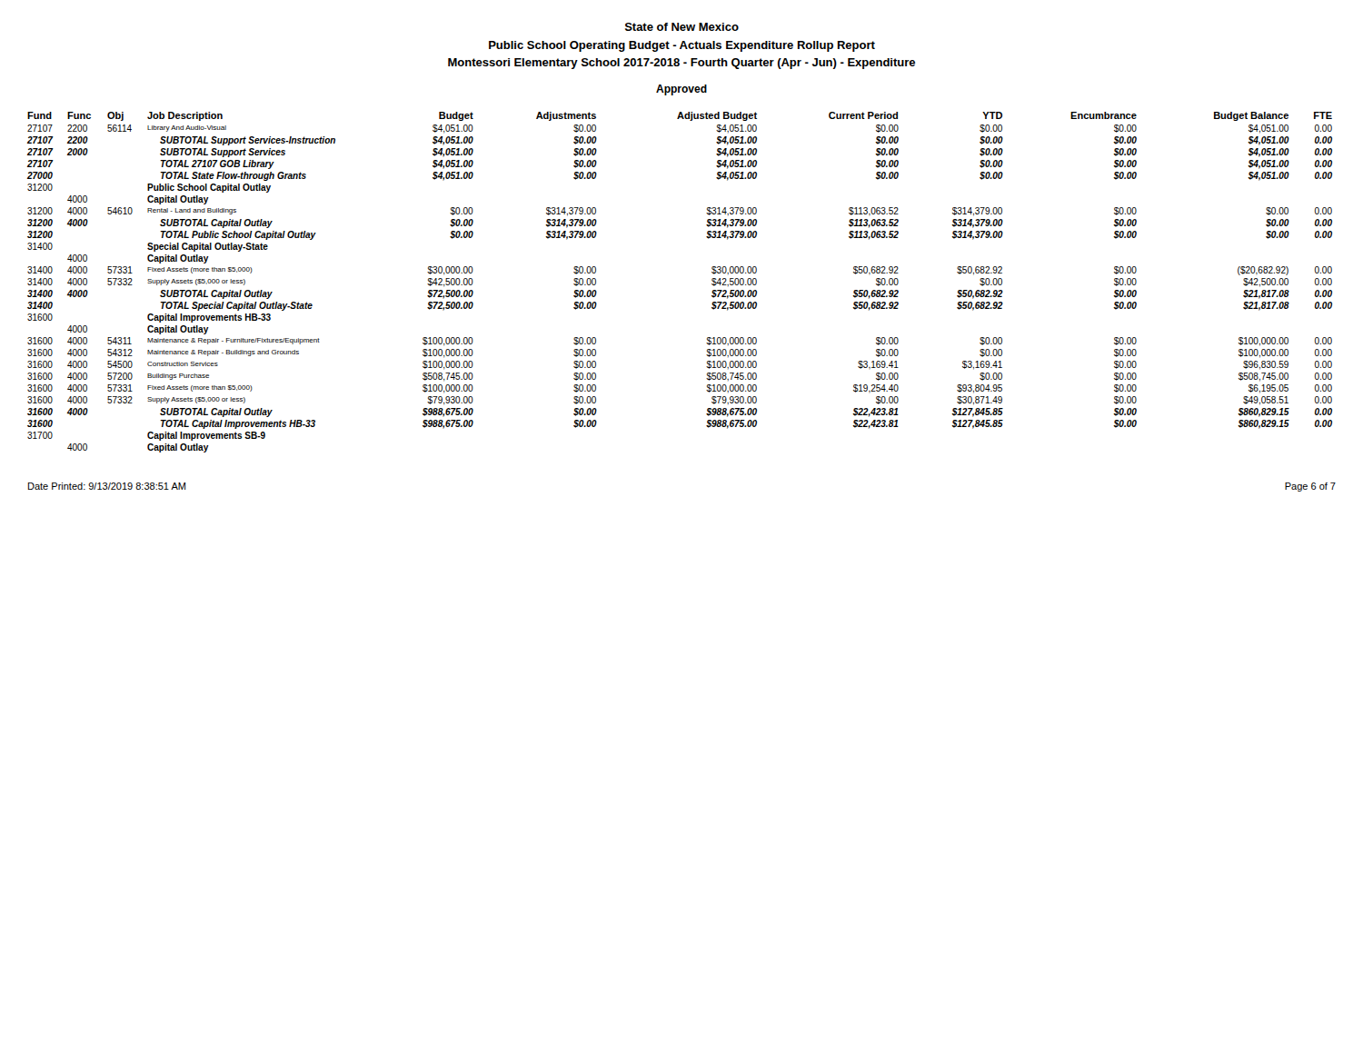State of New Mexico
Public School Operating Budget - Actuals Expenditure Rollup Report
Montessori Elementary School 2017-2018 - Fourth Quarter (Apr - Jun) - Expenditure
Approved
| Fund | Func | Obj | Job Description | Budget | Adjustments | Adjusted Budget | Current Period | YTD | Encumbrance | Budget Balance | FTE |
| --- | --- | --- | --- | --- | --- | --- | --- | --- | --- | --- | --- |
| 27107 | 2200 | 56114 | Library And Audio-Visual | $4,051.00 | $0.00 | $4,051.00 | $0.00 | $0.00 | $0.00 | $4,051.00 | 0.00 |
| 27107 | 2200 | | SUBTOTAL Support Services-Instruction | $4,051.00 | $0.00 | $4,051.00 | $0.00 | $0.00 | $0.00 | $4,051.00 | 0.00 |
| 27107 | 2000 | | SUBTOTAL Support Services | $4,051.00 | $0.00 | $4,051.00 | $0.00 | $0.00 | $0.00 | $4,051.00 | 0.00 |
| 27107 | | | TOTAL 27107 GOB Library | $4,051.00 | $0.00 | $4,051.00 | $0.00 | $0.00 | $0.00 | $4,051.00 | 0.00 |
| 27000 | | | TOTAL State Flow-through Grants | $4,051.00 | $0.00 | $4,051.00 | $0.00 | $0.00 | $0.00 | $4,051.00 | 0.00 |
| 31200 | | | Public School Capital Outlay | | | | | | | | |
| | 4000 | | Capital Outlay | | | | | | | | |
| 31200 | 4000 | 54610 | Rental - Land and Buildings | $0.00 | $314,379.00 | $314,379.00 | $113,063.52 | $314,379.00 | $0.00 | $0.00 | 0.00 |
| 31200 | 4000 | | SUBTOTAL Capital Outlay | $0.00 | $314,379.00 | $314,379.00 | $113,063.52 | $314,379.00 | $0.00 | $0.00 | 0.00 |
| 31200 | | | TOTAL Public School Capital Outlay | $0.00 | $314,379.00 | $314,379.00 | $113,063.52 | $314,379.00 | $0.00 | $0.00 | 0.00 |
| 31400 | | | Special Capital Outlay-State | | | | | | | | |
| | 4000 | | Capital Outlay | | | | | | | | |
| 31400 | 4000 | 57331 | Fixed Assets (more than $5,000) | $30,000.00 | $0.00 | $30,000.00 | $50,682.92 | $50,682.92 | $0.00 | ($20,682.92) | 0.00 |
| 31400 | 4000 | 57332 | Supply Assets ($5,000 or less) | $42,500.00 | $0.00 | $42,500.00 | $0.00 | $0.00 | $0.00 | $42,500.00 | 0.00 |
| 31400 | 4000 | | SUBTOTAL Capital Outlay | $72,500.00 | $0.00 | $72,500.00 | $50,682.92 | $50,682.92 | $0.00 | $21,817.08 | 0.00 |
| 31400 | | | TOTAL Special Capital Outlay-State | $72,500.00 | $0.00 | $72,500.00 | $50,682.92 | $50,682.92 | $0.00 | $21,817.08 | 0.00 |
| 31600 | | | Capital Improvements HB-33 | | | | | | | | |
| | 4000 | | Capital Outlay | | | | | | | | |
| 31600 | 4000 | 54311 | Maintenance & Repair - Furniture/Fixtures/Equipment | $100,000.00 | $0.00 | $100,000.00 | $0.00 | $0.00 | $0.00 | $100,000.00 | 0.00 |
| 31600 | 4000 | 54312 | Maintenance & Repair - Buildings and Grounds | $100,000.00 | $0.00 | $100,000.00 | $0.00 | $0.00 | $0.00 | $100,000.00 | 0.00 |
| 31600 | 4000 | 54500 | Construction Services | $100,000.00 | $0.00 | $100,000.00 | $3,169.41 | $3,169.41 | $0.00 | $96,830.59 | 0.00 |
| 31600 | 4000 | 57200 | Buildings Purchase | $508,745.00 | $0.00 | $508,745.00 | $0.00 | $0.00 | $0.00 | $508,745.00 | 0.00 |
| 31600 | 4000 | 57331 | Fixed Assets (more than $5,000) | $100,000.00 | $0.00 | $100,000.00 | $19,254.40 | $93,804.95 | $0.00 | $6,195.05 | 0.00 |
| 31600 | 4000 | 57332 | Supply Assets ($5,000 or less) | $79,930.00 | $0.00 | $79,930.00 | $0.00 | $30,871.49 | $0.00 | $49,058.51 | 0.00 |
| 31600 | 4000 | | SUBTOTAL Capital Outlay | $988,675.00 | $0.00 | $988,675.00 | $22,423.81 | $127,845.85 | $0.00 | $860,829.15 | 0.00 |
| 31600 | | | TOTAL Capital Improvements HB-33 | $988,675.00 | $0.00 | $988,675.00 | $22,423.81 | $127,845.85 | $0.00 | $860,829.15 | 0.00 |
| 31700 | | | Capital Improvements SB-9 | | | | | | | | |
| | 4000 | | Capital Outlay | | | | | | | | |
Date Printed: 9/13/2019 8:38:51 AM
Page 6 of 7